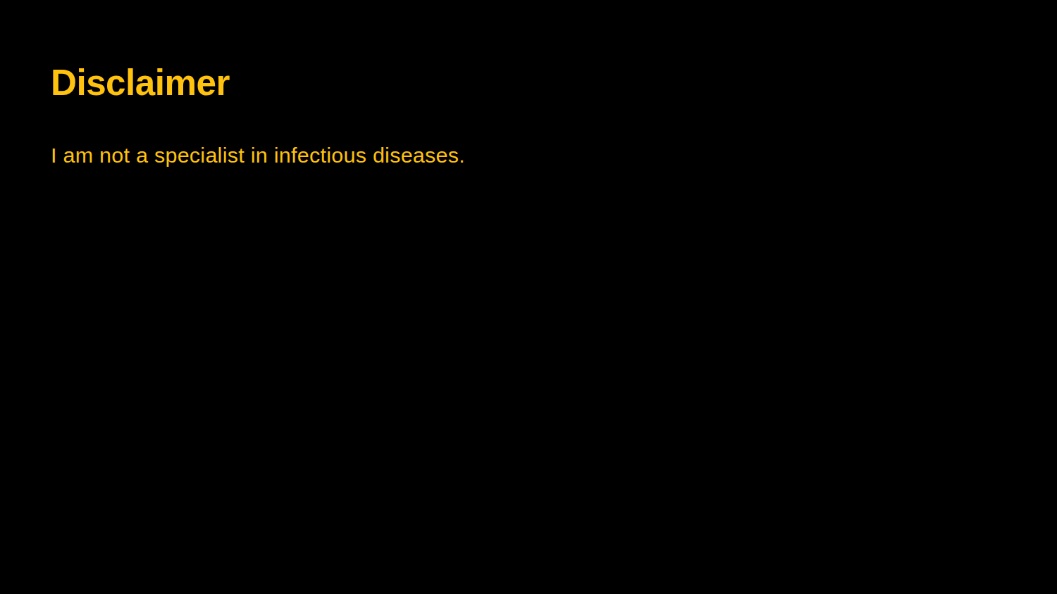Disclaimer
I am not a specialist in infectious diseases.